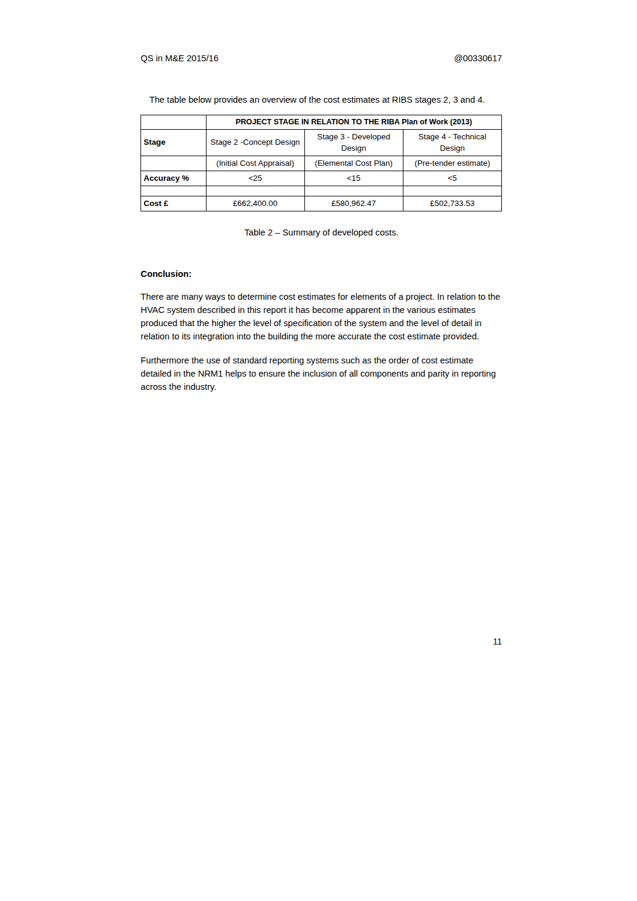QS in M&E 2015/16 @00330617
The table below provides an overview of the cost estimates at RIBS stages 2, 3 and 4.
| | PROJECT STAGE IN RELATION TO THE RIBA Plan of Work (2013) |
| Stage | Stage 2 -Concept Design | Stage 3 - Developed Design | Stage 4 - Technical Design |
| | (Initial Cost Appraisal) | (Elemental Cost Plan) | (Pre-tender estimate) |
| Accuracy % | <25 | <15 | <5 |
| Cost £ | £662,400.00 | £580,962.47 | £502,733.53 |
Table 2 – Summary of developed costs.
Conclusion:
There are many ways to determine cost estimates for elements of a project. In relation to the HVAC system described in this report it has become apparent in the various estimates produced that the higher the level of specification of the system and the level of detail in relation to its integration into the building the more accurate the cost estimate provided.
Furthermore the use of standard reporting systems such as the order of cost estimate detailed in the NRM1 helps to ensure the inclusion of all components and parity in reporting across the industry.
11